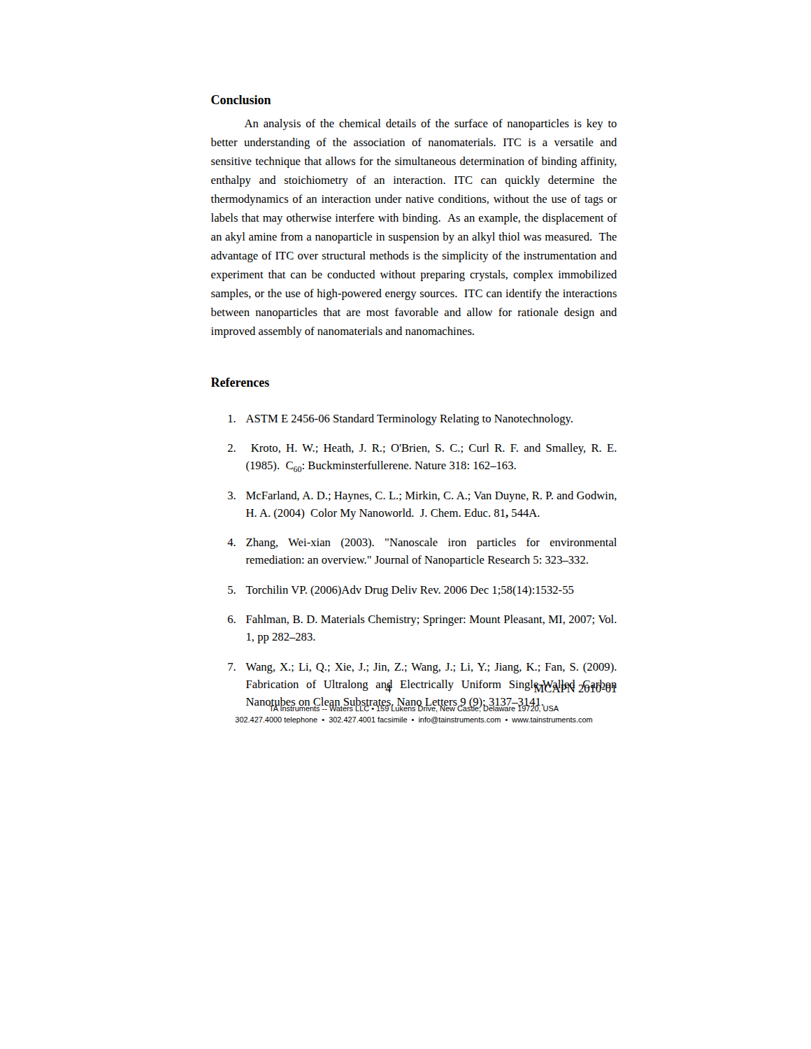Conclusion
An analysis of the chemical details of the surface of nanoparticles is key to better understanding of the association of nanomaterials. ITC is a versatile and sensitive technique that allows for the simultaneous determination of binding affinity, enthalpy and stoichiometry of an interaction. ITC can quickly determine the thermodynamics of an interaction under native conditions, without the use of tags or labels that may otherwise interfere with binding. As an example, the displacement of an akyl amine from a nanoparticle in suspension by an alkyl thiol was measured. The advantage of ITC over structural methods is the simplicity of the instrumentation and experiment that can be conducted without preparing crystals, complex immobilized samples, or the use of high-powered energy sources. ITC can identify the interactions between nanoparticles that are most favorable and allow for rationale design and improved assembly of nanomaterials and nanomachines.
References
ASTM E 2456-06 Standard Terminology Relating to Nanotechnology.
Kroto, H. W.; Heath, J. R.; O'Brien, S. C.; Curl R. F. and Smalley, R. E. (1985). C60: Buckminsterfullerene. Nature 318: 162–163.
McFarland, A. D.; Haynes, C. L.; Mirkin, C. A.; Van Duyne, R. P. and Godwin, H. A. (2004) Color My Nanoworld. J. Chem. Educ. 81, 544A.
Zhang, Wei-xian (2003). "Nanoscale iron particles for environmental remediation: an overview." Journal of Nanoparticle Research 5: 323–332.
Torchilin VP. (2006)Adv Drug Deliv Rev. 2006 Dec 1;58(14):1532-55
Fahlman, B. D. Materials Chemistry; Springer: Mount Pleasant, MI, 2007; Vol. 1, pp 282–283.
Wang, X.; Li, Q.; Xie, J.; Jin, Z.; Wang, J.; Li, Y.; Jiang, K.; Fan, S. (2009). Fabrication of Ultralong and Electrically Uniform Single-Walled Carbon Nanotubes on Clean Substrates. Nano Letters 9 (9): 3137–3141.
4 MCAPN 2010-01
TA Instruments -- Waters LLC • 159 Lukens Drive, New Castle, Delaware 19720, USA
302.427.4000 telephone • 302.427.4001 facsimile • info@tainstruments.com • www.tainstruments.com